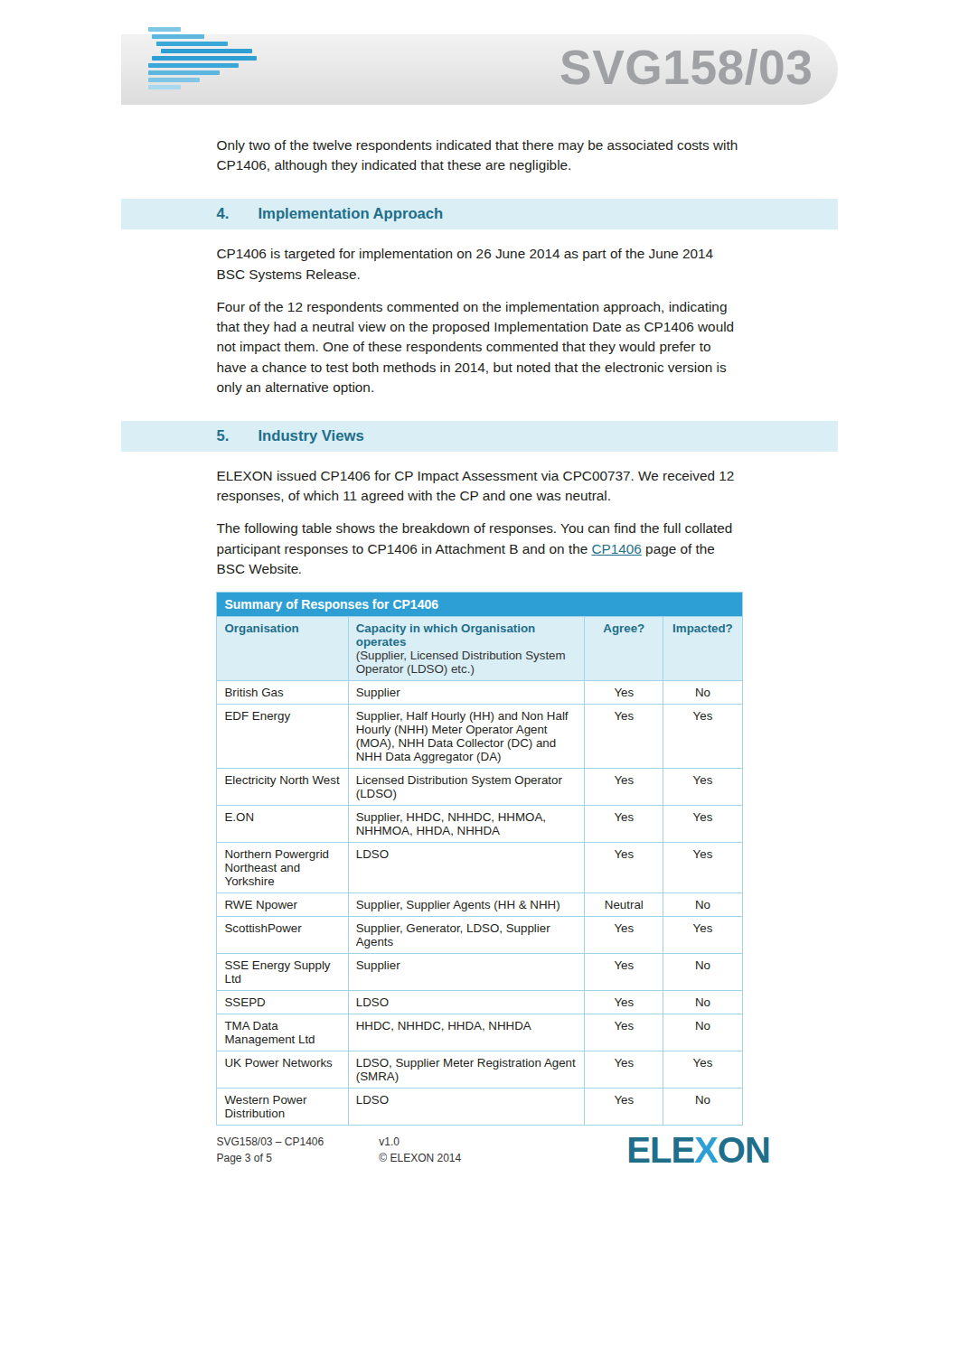SVG158/03
Only two of the twelve respondents indicated that there may be associated costs with CP1406, although they indicated that these are negligible.
4. Implementation Approach
CP1406 is targeted for implementation on 26 June 2014 as part of the June 2014 BSC Systems Release.
Four of the 12 respondents commented on the implementation approach, indicating that they had a neutral view on the proposed Implementation Date as CP1406 would not impact them. One of these respondents commented that they would prefer to have a chance to test both methods in 2014, but noted that the electronic version is only an alternative option.
5. Industry Views
ELEXON issued CP1406 for CP Impact Assessment via CPC00737. We received 12 responses, of which 11 agreed with the CP and one was neutral.
The following table shows the breakdown of responses. You can find the full collated participant responses to CP1406 in Attachment B and on the CP1406 page of the BSC Website.
Summary of Responses for CP1406
| Organisation | Capacity in which Organisation operates (Supplier, Licensed Distribution System Operator (LDSO) etc.) | Agree? | Impacted? |
| --- | --- | --- | --- |
| British Gas | Supplier | Yes | No |
| EDF Energy | Supplier, Half Hourly (HH) and Non Half Hourly (NHH) Meter Operator Agent (MOA), NHH Data Collector (DC) and NHH Data Aggregator (DA) | Yes | Yes |
| Electricity North West | Licensed Distribution System Operator (LDSO) | Yes | Yes |
| E.ON | Supplier, HHDC, NHHDC, HHMOA, NHHMOA, HHDA, NHHDA | Yes | Yes |
| Northern Powergrid Northeast and Yorkshire | LDSO | Yes | Yes |
| RWE Npower | Supplier, Supplier Agents (HH & NHH) | Neutral | No |
| ScottishPower | Supplier, Generator, LDSO, Supplier Agents | Yes | Yes |
| SSE Energy Supply Ltd | Supplier | Yes | No |
| SSEPD | LDSO | Yes | No |
| TMA Data Management Ltd | HHDC, NHHDC, HHDA, NHHDA | Yes | No |
| UK Power Networks | LDSO, Supplier Meter Registration Agent (SMRA) | Yes | Yes |
| Western Power Distribution | LDSO | Yes | No |
SVG158/03 – CP1406
Page 3 of 5
v1.0
© ELEXON 2014
ELEXON